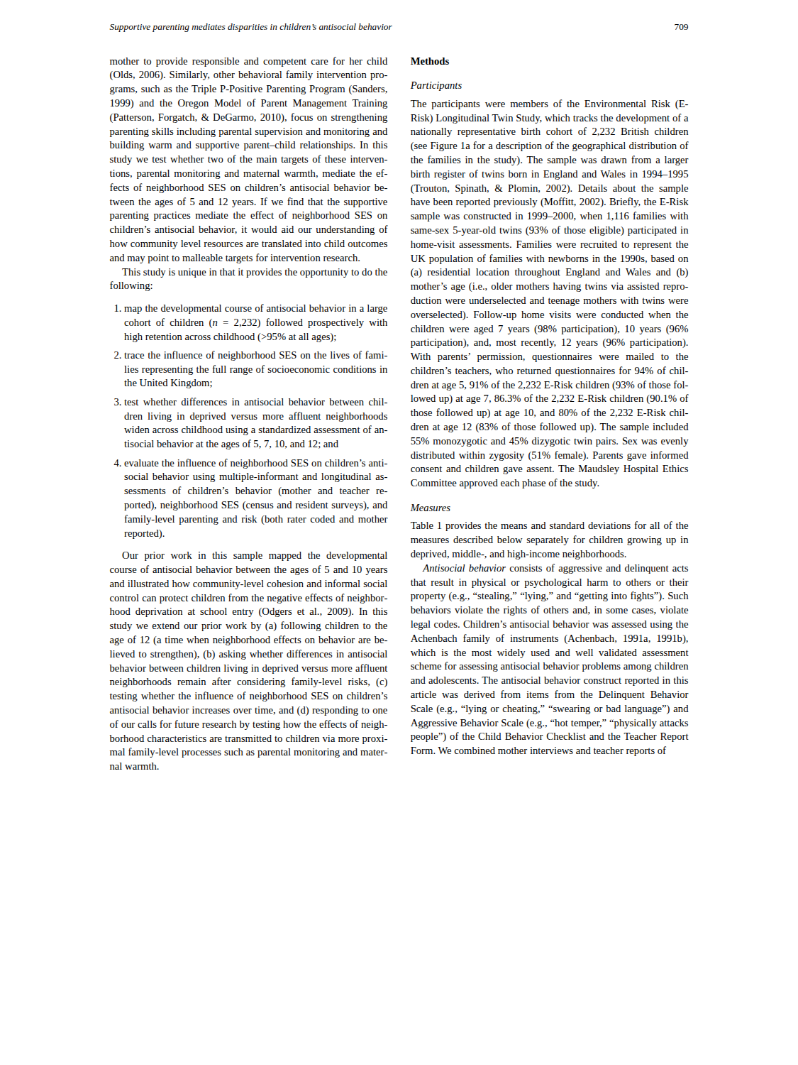Supportive parenting mediates disparities in children’s antisocial behavior 709
mother to provide responsible and competent care for her child (Olds, 2006). Similarly, other behavioral family intervention programs, such as the Triple P-Positive Parenting Program (Sanders, 1999) and the Oregon Model of Parent Management Training (Patterson, Forgatch, & DeGarmo, 2010), focus on strengthening parenting skills including parental supervision and monitoring and building warm and supportive parent–child relationships. In this study we test whether two of the main targets of these interventions, parental monitoring and maternal warmth, mediate the effects of neighborhood SES on children’s antisocial behavior between the ages of 5 and 12 years. If we find that the supportive parenting practices mediate the effect of neighborhood SES on children’s antisocial behavior, it would aid our understanding of how community level resources are translated into child outcomes and may point to malleable targets for intervention research.
This study is unique in that it provides the opportunity to do the following:
map the developmental course of antisocial behavior in a large cohort of children (n = 2,232) followed prospectively with high retention across childhood (>95% at all ages);
trace the influence of neighborhood SES on the lives of families representing the full range of socioeconomic conditions in the United Kingdom;
test whether differences in antisocial behavior between children living in deprived versus more affluent neighborhoods widen across childhood using a standardized assessment of antisocial behavior at the ages of 5, 7, 10, and 12; and
evaluate the influence of neighborhood SES on children’s antisocial behavior using multiple-informant and longitudinal assessments of children’s behavior (mother and teacher reported), neighborhood SES (census and resident surveys), and family-level parenting and risk (both rater coded and mother reported).
Our prior work in this sample mapped the developmental course of antisocial behavior between the ages of 5 and 10 years and illustrated how community-level cohesion and informal social control can protect children from the negative effects of neighborhood deprivation at school entry (Odgers et al., 2009). In this study we extend our prior work by (a) following children to the age of 12 (a time when neighborhood effects on behavior are believed to strengthen), (b) asking whether differences in antisocial behavior between children living in deprived versus more affluent neighborhoods remain after considering family-level risks, (c) testing whether the influence of neighborhood SES on children’s antisocial behavior increases over time, and (d) responding to one of our calls for future research by testing how the effects of neighborhood characteristics are transmitted to children via more proximal family-level processes such as parental monitoring and maternal warmth.
Methods
Participants
The participants were members of the Environmental Risk (E-Risk) Longitudinal Twin Study, which tracks the development of a nationally representative birth cohort of 2,232 British children (see Figure 1a for a description of the geographical distribution of the families in the study). The sample was drawn from a larger birth register of twins born in England and Wales in 1994–1995 (Trouton, Spinath, & Plomin, 2002). Details about the sample have been reported previously (Moffitt, 2002). Briefly, the E-Risk sample was constructed in 1999–2000, when 1,116 families with same-sex 5-year-old twins (93% of those eligible) participated in home-visit assessments. Families were recruited to represent the UK population of families with newborns in the 1990s, based on (a) residential location throughout England and Wales and (b) mother’s age (i.e., older mothers having twins via assisted reproduction were underselected and teenage mothers with twins were overselected). Follow-up home visits were conducted when the children were aged 7 years (98% participation), 10 years (96% participation), and, most recently, 12 years (96% participation). With parents’ permission, questionnaires were mailed to the children’s teachers, who returned questionnaires for 94% of children at age 5, 91% of the 2,232 E-Risk children (93% of those followed up) at age 7, 86.3% of the 2,232 E-Risk children (90.1% of those followed up) at age 10, and 80% of the 2,232 E-Risk children at age 12 (83% of those followed up). The sample included 55% monozygotic and 45% dizygotic twin pairs. Sex was evenly distributed within zygosity (51% female). Parents gave informed consent and children gave assent. The Maudsley Hospital Ethics Committee approved each phase of the study.
Measures
Table 1 provides the means and standard deviations for all of the measures described below separately for children growing up in deprived, middle-, and high-income neighborhoods.
Antisocial behavior consists of aggressive and delinquent acts that result in physical or psychological harm to others or their property (e.g., “stealing,” “lying,” and “getting into fights”). Such behaviors violate the rights of others and, in some cases, violate legal codes. Children’s antisocial behavior was assessed using the Achenbach family of instruments (Achenbach, 1991a, 1991b), which is the most widely used and well validated assessment scheme for assessing antisocial behavior problems among children and adolescents. The antisocial behavior construct reported in this article was derived from items from the Delinquent Behavior Scale (e.g., “lying or cheating,” “swearing or bad language”) and Aggressive Behavior Scale (e.g., “hot temper,” “physically attacks people”) of the Child Behavior Checklist and the Teacher Report Form. We combined mother interviews and teacher reports of